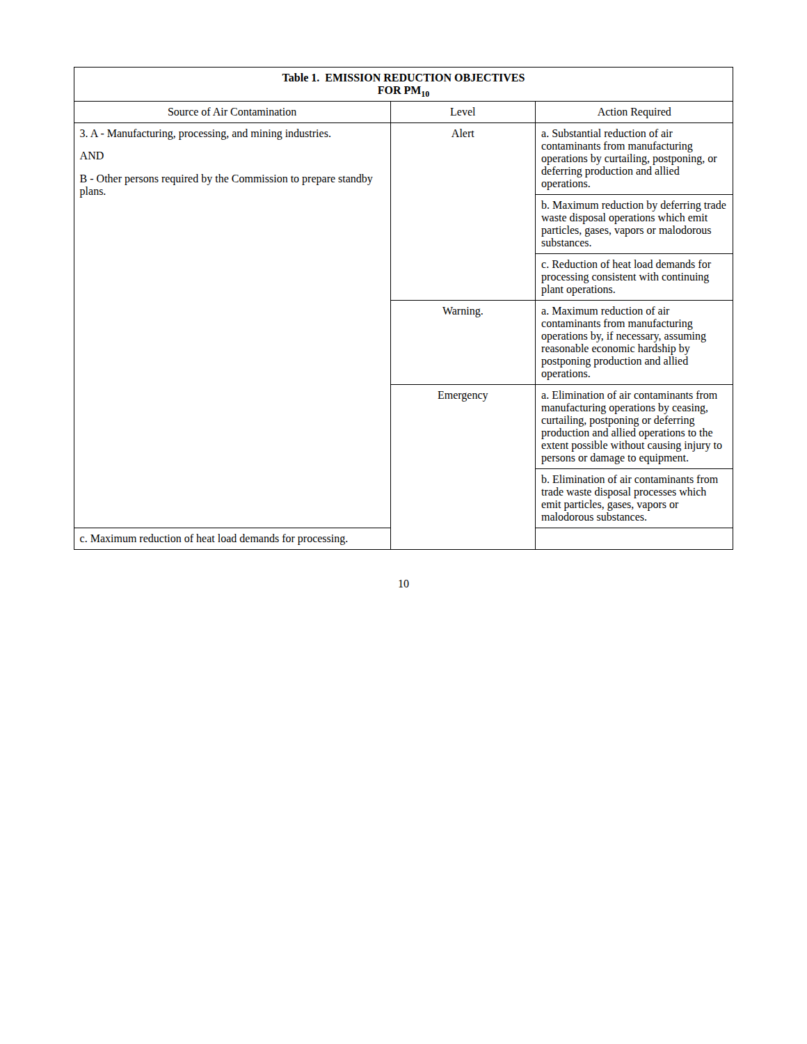| Table 1. EMISSION REDUCTION OBJECTIVES FOR PM 10 |
| Source of Air Contamination | Level | Action Required |
| 3. A - Manufacturing, processing, and mining industries. AND B - Other persons required by the Commission to prepare standby plans. | Alert | a. Substantial reduction of air contaminants from manufacturing operations by curtailing, postponing, or deferring production and allied operations. |
| b. Maximum reduction by deferring trade waste disposal operations which emit particles, gases, vapors or malodorous substances. |
| c. Reduction of heat load demands for processing consistent with continuing plant operations. |
| Warning. | a. Maximum reduction of air contaminants from manufacturing operations by, if necessary, assuming reasonable economic hardship by postponing production and allied operations. |
| Emergency | a. Elimination of air contaminants from manufacturing operations by ceasing, curtailing, postponing or deferring production and allied operations to the extent possible without causing injury to persons or damage to equipment. |
| b. Elimination of air contaminants from trade waste disposal processes which emit particles, gases, vapors or malodorous substances. |
| c. Maximum reduction of heat load demands for processing. |
10